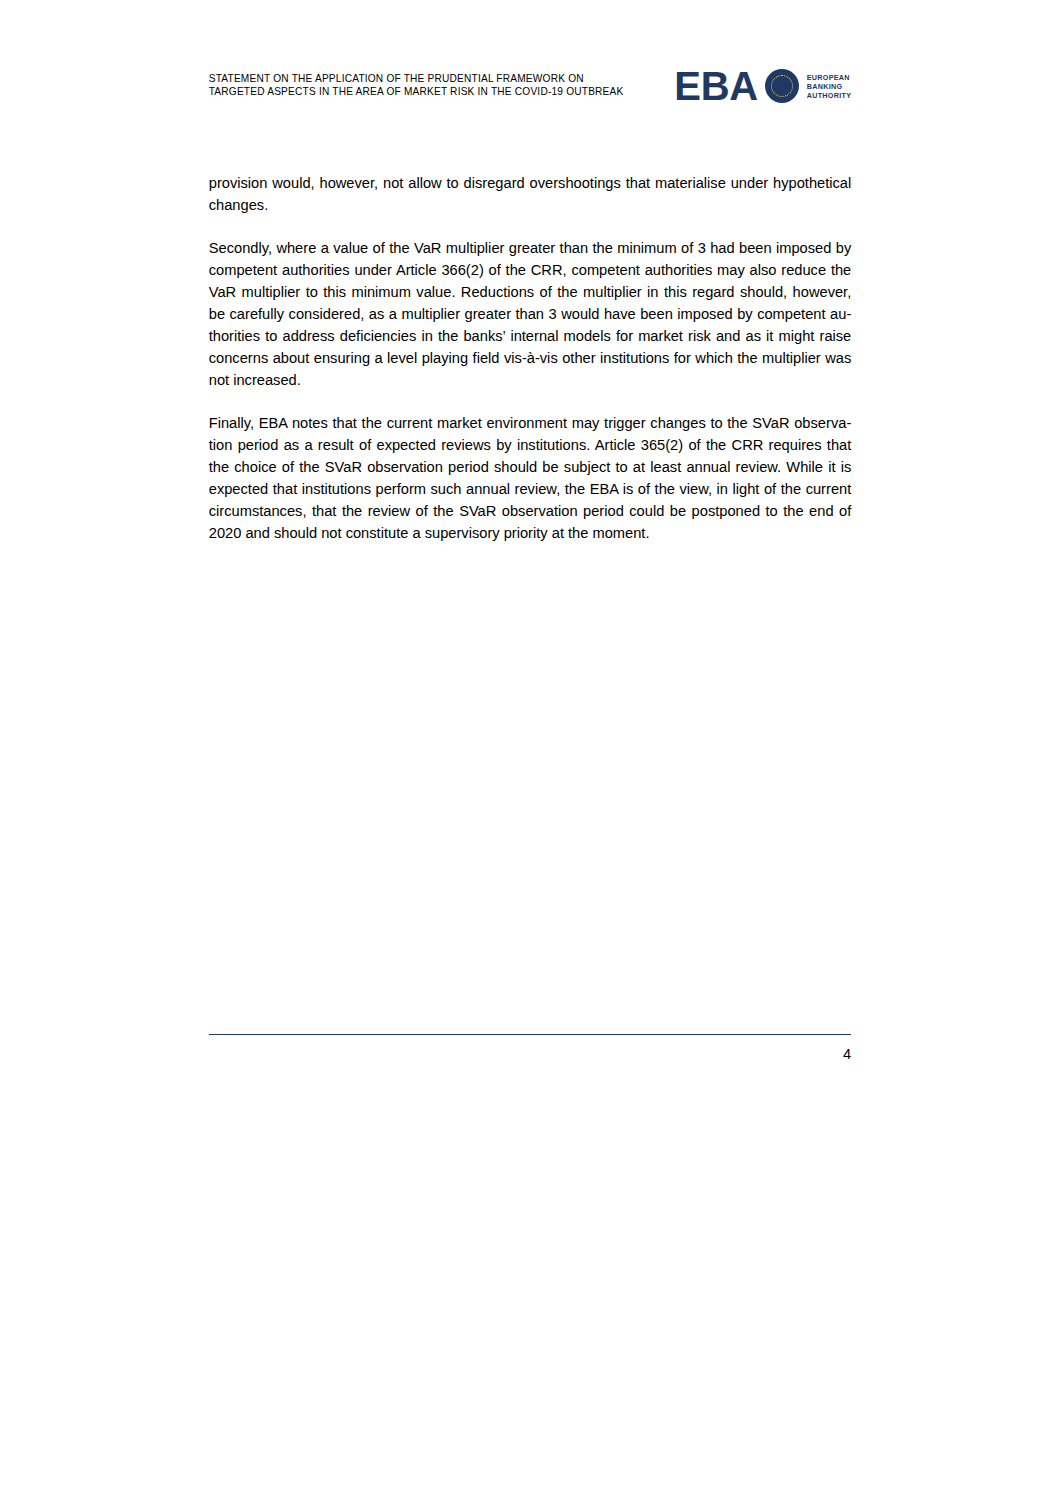Statement on the application of the prudential framework on targeted aspects in the area of market risk in the COVID-19 outbreak
EBA European
Banking
Authority
provision would, however, not allow to disregard overshootings that materialise under hypothetical changes.
Secondly, where a value of the VaR multiplier greater than the minimum of 3 had been imposed by competent authorities under Article 366(2) of the CRR, competent authorities may also reduce the VaR multiplier to this minimum value. Reductions of the multiplier in this regard should, however, be carefully considered, as a multiplier greater than 3 would have been imposed by competent authorities to address deficiencies in the banks’ internal models for market risk and as it might raise concerns about ensuring a level playing field vis-à-vis other institutions for which the multiplier was not increased.
Finally, EBA notes that the current market environment may trigger changes to the SVaR observation period as a result of expected reviews by institutions. Article 365(2) of the CRR requires that the choice of the SVaR observation period should be subject to at least annual review. While it is expected that institutions perform such annual review, the EBA is of the view, in light of the current circumstances, that the review of the SVaR observation period could be postponed to the end of 2020 and should not constitute a supervisory priority at the moment.
4